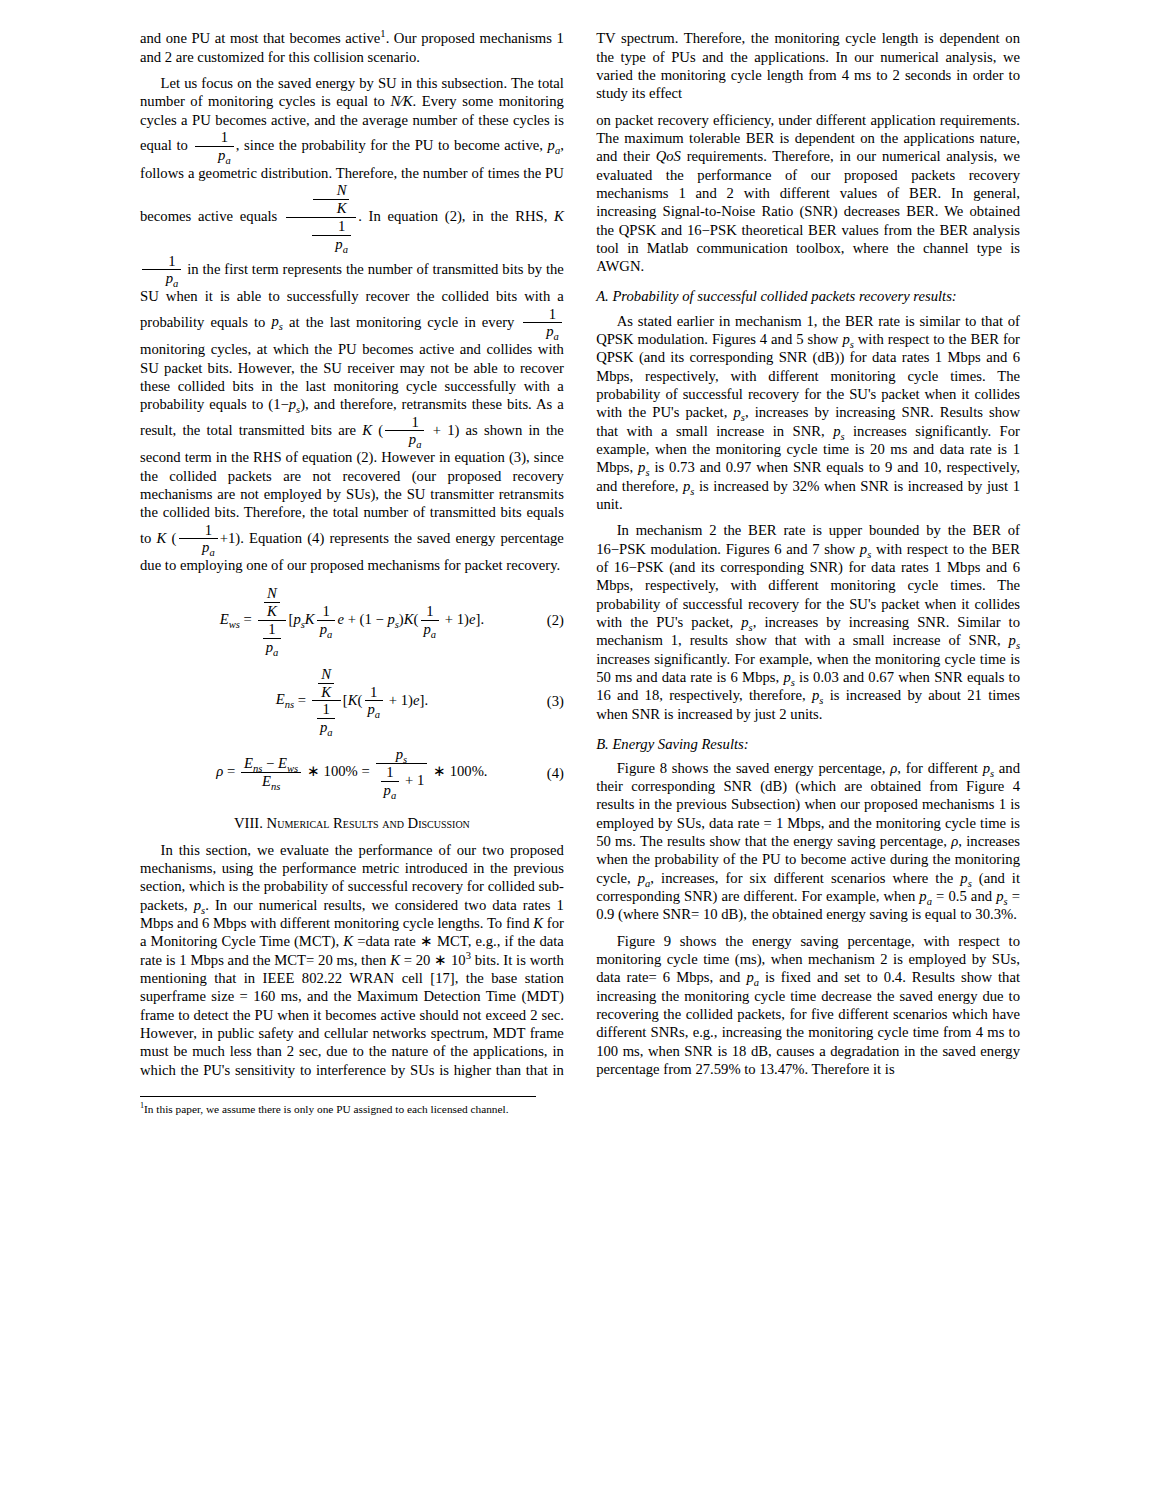and one PU at most that becomes active1. Our proposed mechanisms 1 and 2 are customized for this collision scenario.
Let us focus on the saved energy by SU in this subsection. The total number of monitoring cycles is equal to N⁄K. Every some monitoring cycles a PU becomes active, and the average number of these cycles is equal to 1 pa, since the probability for the PU to become active, pa, follows a geometric distribution. Therefore, the number of times the PU becomes active equals NK 1 pa. In equation (2), in the RHS, K 1 pa in the first term represents the number of transmitted bits by the SU when it is able to successfully recover the collided bits with a probability equals to ps at the last monitoring cycle in every 1 pa monitoring cycles, at which the PU becomes active and collides with SU packet bits. However, the SU receiver may not be able to recover these collided bits in the last monitoring cycle successfully with a probability equals to (1−ps), and therefore, retransmits these bits. As a result, the total transmitted bits are K (1 pa + 1) as shown in the second term in the RHS of equation (2). However in equation (3), since the collided packets are not recovered (our proposed recovery mechanisms are not employed by SUs), the SU transmitter retransmits the collided bits. Therefore, the total number of transmitted bits equals to K (1 pa+1). Equation (4) represents the saved energy percentage due to employing one of our proposed mechanisms for packet recovery.
Ews = NK 1 pa[ps K 1 pa e + (1 − ps)K(1 pa + 1)e]. (2)
Ens = NK 1 pa[K(1 pa + 1)e]. (3)
ρ = Ens − Ews Ens ∗ 100% = ps 1 pa + 1 ∗ 100%. (4)
VIII. Numerical Results and Discussion
In this section, we evaluate the performance of our two proposed mechanisms, using the performance metric introduced in the previous section, which is the probability of successful recovery for collided sub-packets, ps. In our numerical results, we considered two data rates 1 Mbps and 6 Mbps with different monitoring cycle lengths. To find K for a Monitoring Cycle Time (MCT), K =data rate ∗ MCT, e.g., if the data rate is 1 Mbps and the MCT= 20 ms, then K = 20 ∗ 103 bits. It is worth mentioning that in IEEE 802.22 WRAN cell [17], the base station superframe size = 160 ms, and the Maximum Detection Time (MDT) frame to detect the PU when it becomes active should not exceed 2 sec. However, in public safety and cellular networks spectrum, MDT frame must be much less than 2 sec, due to the nature of the applications, in which the PU's sensitivity to interference by SUs is higher than that in TV spectrum. Therefore, the monitoring cycle length is dependent on the type of PUs and the applications. In our numerical analysis, we varied the monitoring cycle length from 4 ms to 2 seconds in order to study its effect
on packet recovery efficiency, under different application requirements. The maximum tolerable BER is dependent on the applications nature, and their QoS requirements. Therefore, in our numerical analysis, we evaluated the performance of our proposed packets recovery mechanisms 1 and 2 with different values of BER. In general, increasing Signal-to-Noise Ratio (SNR) decreases BER. We obtained the QPSK and 16−PSK theoretical BER values from the BER analysis tool in Matlab communication toolbox, where the channel type is AWGN.
A. Probability of successful collided packets recovery results:
As stated earlier in mechanism 1, the BER rate is similar to that of QPSK modulation. Figures 4 and 5 show ps with respect to the BER for QPSK (and its corresponding SNR (dB)) for data rates 1 Mbps and 6 Mbps, respectively, with different monitoring cycle times. The probability of successful recovery for the SU's packet when it collides with the PU's packet, ps, increases by increasing SNR. Results show that with a small increase in SNR, ps increases significantly. For example, when the monitoring cycle time is 20 ms and data rate is 1 Mbps, ps is 0.73 and 0.97 when SNR equals to 9 and 10, respectively, and therefore, ps is increased by 32% when SNR is increased by just 1 unit.
In mechanism 2 the BER rate is upper bounded by the BER of 16−PSK modulation. Figures 6 and 7 show ps with respect to the BER of 16−PSK (and its corresponding SNR) for data rates 1 Mbps and 6 Mbps, respectively, with different monitoring cycle times. The probability of successful recovery for the SU's packet when it collides with the PU's packet, ps, increases by increasing SNR. Similar to mechanism 1, results show that with a small increase of SNR, ps increases significantly. For example, when the monitoring cycle time is 50 ms and data rate is 6 Mbps, ps is 0.03 and 0.67 when SNR equals to 16 and 18, respectively, therefore, ps is increased by about 21 times when SNR is increased by just 2 units.
B. Energy Saving Results:
Figure 8 shows the saved energy percentage, ρ, for different ps and their corresponding SNR (dB) (which are obtained from Figure 4 results in the previous Subsection) when our proposed mechanisms 1 is employed by SUs, data rate = 1 Mbps, and the monitoring cycle time is 50 ms. The results show that the energy saving percentage, ρ, increases when the probability of the PU to become active during the monitoring cycle, pa, increases, for six different scenarios where the ps (and it corresponding SNR) are different. For example, when pa = 0.5 and ps = 0.9 (where SNR= 10 dB), the obtained energy saving is equal to 30.3%.
Figure 9 shows the energy saving percentage, with respect to monitoring cycle time (ms), when mechanism 2 is employed by SUs, data rate= 6 Mbps, and pa is fixed and set to 0.4. Results show that increasing the monitoring cycle time decrease the saved energy due to recovering the collided packets, for five different scenarios which have different SNRs, e.g., increasing the monitoring cycle time from 4 ms to 100 ms, when SNR is 18 dB, causes a degradation in the saved energy percentage from 27.59% to 13.47%. Therefore it is
1In this paper, we assume there is only one PU assigned to each licensed channel.